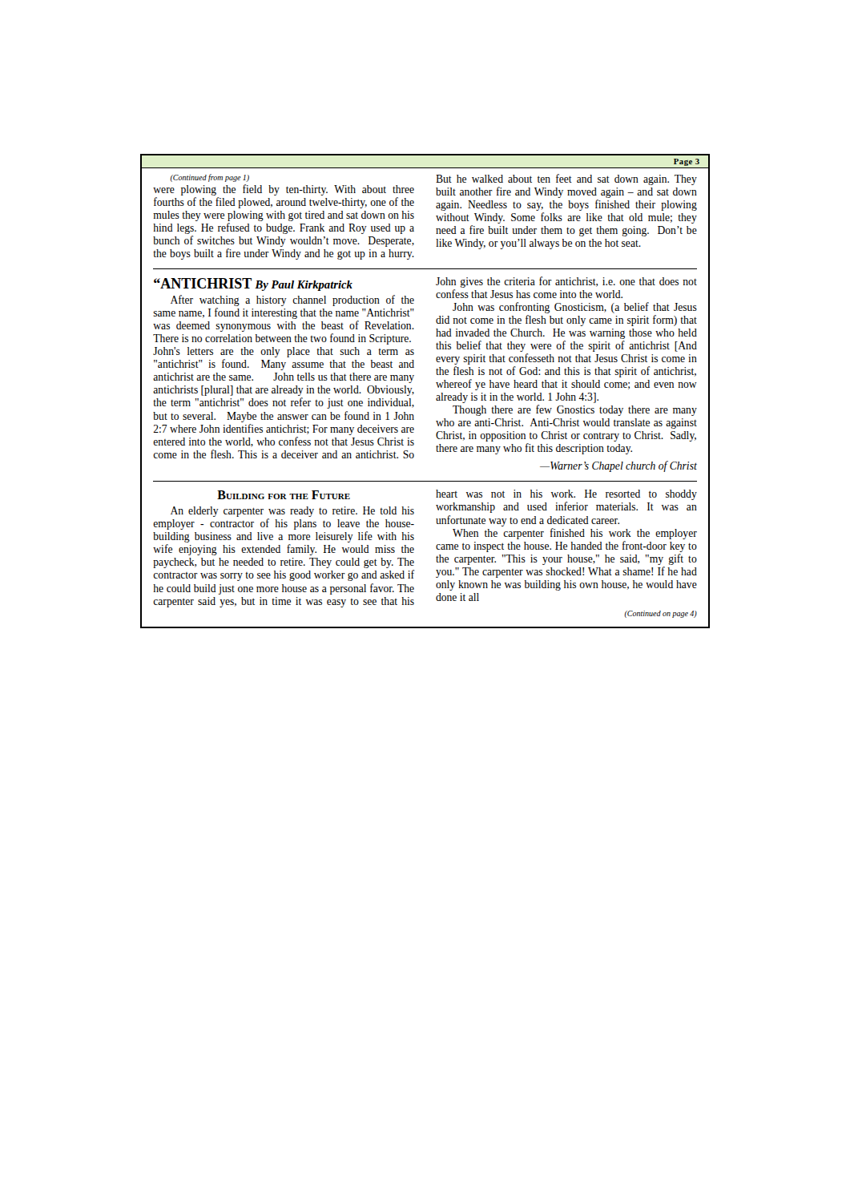Page 3
(Continued from page 1)
were plowing the field by ten-thirty. With about three fourths of the filed plowed, around twelve-thirty, one of the mules they were plowing with got tired and sat down on his hind legs. He refused to budge. Frank and Roy used up a bunch of switches but Windy wouldn’t move. Desperate, the boys built a fire under Windy and he got up in a hurry. But he walked about ten feet and sat down again. They built another fire and Windy moved again – and sat down again. Needless to say, the boys finished their plowing without Windy. Some folks are like that old mule; they need a fire built under them to get them going. Don’t be like Windy, or you’ll always be on the hot seat.
“ANTICHRIST By Paul Kirkpatrick
After watching a history channel production of the same name, I found it interesting that the name "Antichrist" was deemed synonymous with the beast of Revelation. There is no correlation between the two found in Scripture. John's letters are the only place that such a term as "antichrist" is found. Many assume that the beast and antichrist are the same. John tells us that there are many antichrists [plural] that are already in the world. Obviously, the term "antichrist" does not refer to just one individual, but to several. Maybe the answer can be found in 1 John 2:7 where John identifies antichrist; For many deceivers are entered into the world, who confess not that Jesus Christ is come in the flesh. This is a deceiver and an antichrist. So John gives the criteria for antichrist, i.e. one that does not confess that Jesus has come into the world.
John was confronting Gnosticism, (a belief that Jesus did not come in the flesh but only came in spirit form) that had invaded the Church. He was warning those who held this belief that they were of the spirit of antichrist [And every spirit that confesseth not that Jesus Christ is come in the flesh is not of God: and this is that spirit of antichrist, whereof ye have heard that it should come; and even now already is it in the world. 1 John 4:3].
Though there are few Gnostics today there are many who are anti-Christ. Anti-Christ would translate as against Christ, in opposition to Christ or contrary to Christ. Sadly, there are many who fit this description today.
—Warner’s Chapel church of Christ
Building for the Future
An elderly carpenter was ready to retire. He told his employer - contractor of his plans to leave the house-building business and live a more leisurely life with his wife enjoying his extended family. He would miss the paycheck, but he needed to retire. They could get by. The contractor was sorry to see his good worker go and asked if he could build just one more house as a personal favor. The carpenter said yes, but in time it was easy to see that his heart was not in his work. He resorted to shoddy workmanship and used inferior materials. It was an unfortunate way to end a dedicated career.
When the carpenter finished his work the employer came to inspect the house. He handed the front-door key to the carpenter. "This is your house," he said, "my gift to you." The carpenter was shocked! What a shame! If he had only known he was building his own house, he would have done it all
(Continued on page 4)